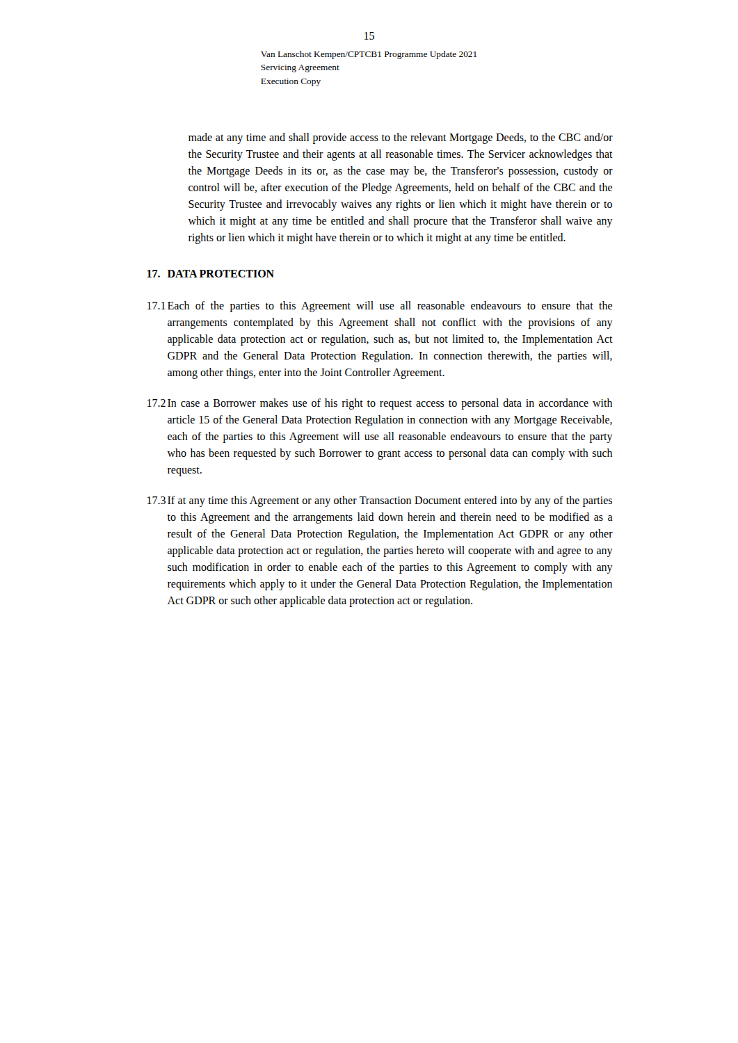15
Van Lanschot Kempen/CPTCB1 Programme Update 2021
Servicing Agreement
Execution Copy
made at any time and shall provide access to the relevant Mortgage Deeds, to the CBC and/or the Security Trustee and their agents at all reasonable times. The Servicer acknowledges that the Mortgage Deeds in its or, as the case may be, the Transferor's possession, custody or control will be, after execution of the Pledge Agreements, held on behalf of the CBC and the Security Trustee and irrevocably waives any rights or lien which it might have therein or to which it might at any time be entitled and shall procure that the Transferor shall waive any rights or lien which it might have therein or to which it might at any time be entitled.
17. DATA PROTECTION
17.1 Each of the parties to this Agreement will use all reasonable endeavours to ensure that the arrangements contemplated by this Agreement shall not conflict with the provisions of any applicable data protection act or regulation, such as, but not limited to, the Implementation Act GDPR and the General Data Protection Regulation. In connection therewith, the parties will, among other things, enter into the Joint Controller Agreement.
17.2 In case a Borrower makes use of his right to request access to personal data in accordance with article 15 of the General Data Protection Regulation in connection with any Mortgage Receivable, each of the parties to this Agreement will use all reasonable endeavours to ensure that the party who has been requested by such Borrower to grant access to personal data can comply with such request.
17.3 If at any time this Agreement or any other Transaction Document entered into by any of the parties to this Agreement and the arrangements laid down herein and therein need to be modified as a result of the General Data Protection Regulation, the Implementation Act GDPR or any other applicable data protection act or regulation, the parties hereto will cooperate with and agree to any such modification in order to enable each of the parties to this Agreement to comply with any requirements which apply to it under the General Data Protection Regulation, the Implementation Act GDPR or such other applicable data protection act or regulation.